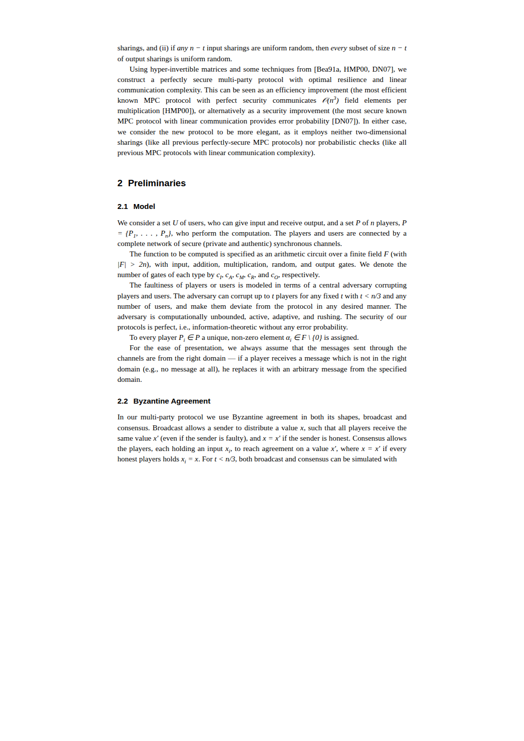sharings, and (ii) if any n − t input sharings are uniform random, then every subset of size n − t of output sharings is uniform random.
Using hyper-invertible matrices and some techniques from [Bea91a, HMP00, DN07], we construct a perfectly secure multi-party protocol with optimal resilience and linear communication complexity. This can be seen as an efficiency improvement (the most efficient known MPC protocol with perfect security communicates 𝒪(n3) field elements per multiplication [HMP00]), or alternatively as a security improvement (the most secure known MPC protocol with linear communication provides error probability [DN07]). In either case, we consider the new protocol to be more elegant, as it employs neither two-dimensional sharings (like all previous perfectly-secure MPC protocols) nor probabilistic checks (like all previous MPC protocols with linear communication complexity).
2 Preliminaries
2.1 Model
We consider a set U of users, who can give input and receive output, and a set P of n players, P = {P1, . . . , Pn}, who perform the computation. The players and users are connected by a complete network of secure (private and authentic) synchronous channels.
The function to be computed is specified as an arithmetic circuit over a finite field F (with |F| > 2n), with input, addition, multiplication, random, and output gates. We denote the number of gates of each type by cI, cA, cM, cR, and cO, respectively.
The faultiness of players or users is modeled in terms of a central adversary corrupting players and users. The adversary can corrupt up to t players for any fixed t with t < n/3 and any number of users, and make them deviate from the protocol in any desired manner. The adversary is computationally unbounded, active, adaptive, and rushing. The security of our protocols is perfect, i.e., information-theoretic without any error probability.
To every player Pi ∈ P a unique, non-zero element αi ∈ F \ {0} is assigned.
For the ease of presentation, we always assume that the messages sent through the channels are from the right domain — if a player receives a message which is not in the right domain (e.g., no message at all), he replaces it with an arbitrary message from the specified domain.
2.2 Byzantine Agreement
In our multi-party protocol we use Byzantine agreement in both its shapes, broadcast and consensus. Broadcast allows a sender to distribute a value x, such that all players receive the same value x′ (even if the sender is faulty), and x = x′ if the sender is honest. Consensus allows the players, each holding an input xi, to reach agreement on a value x′, where x = x′ if every honest players holds xi = x. For t < n/3, both broadcast and consensus can be simulated with